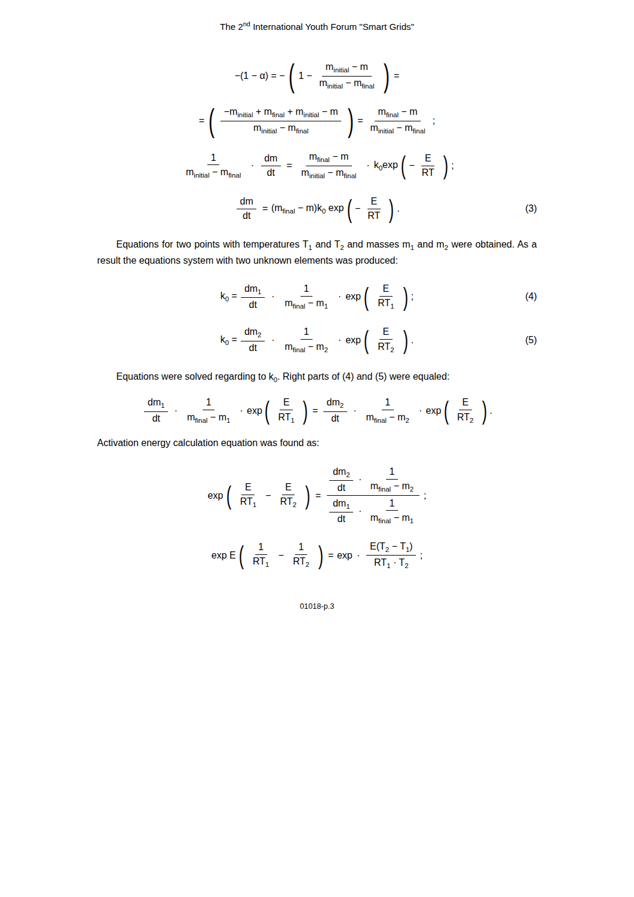The 2nd International Youth Forum "Smart Grids"
−(1 − α) = − ( 1 − minitial − m minitial − mfinal ) =
= ( −minitial + mfinal + minitial − m minitial − mfinal ) = mfinal − m minitial − mfinal ;
1 minitial − mfinal · dm dt = mfinal − m minitial − mfinal · k0exp ( − E RT ) ;
dm dt = (mfinal − m)k0 exp ( − E RT ) . (3)
Equations for two points with temperatures T1 and T2 and masses m1 and m2 were obtained. As a result the equations system with two unknown elements was produced:
k0 = dm1 dt · 1 mfinal − m1 · exp ( E RT1 ) ; (4)
k0 = dm2 dt · 1 mfinal − m2 · exp ( E RT2 ) . (5)
Equations were solved regarding to k0. Right parts of (4) and (5) were equaled:
dm1 dt · 1 mfinal − m1 · exp ( E RT1 ) = dm2 dt · 1 mfinal − m2 · exp ( E RT2 ) .
Activation energy calculation equation was found as:
exp ( E RT1 − E RT2 ) = dm2 dt · 1 mfinal − m2 dm1 dt · 1 mfinal − m1 ;
exp E ( 1 RT1 − 1 RT2 ) = exp · E(T2 − T1) RT1 · T2 ;
01018-p.3